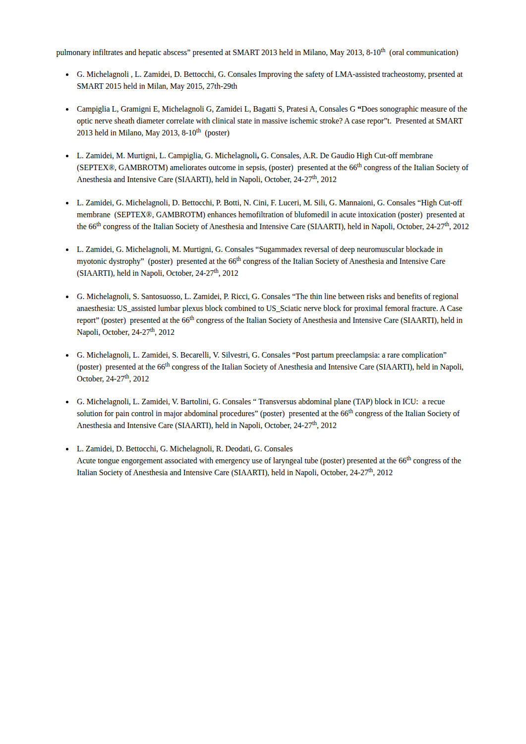pulmonary infiltrates and hepatic abscess” presented at SMART 2013 held in Milano, May 2013, 8-10th (oral communication)
G. Michelagnoli , L. Zamidei, D. Bettocchi, G. Consales Improving the safety of LMA-assisted tracheostomy, prsented at SMART 2015 held in Milan, May 2015, 27th-29th
Campiglia L, Gramigni E, Michelagnoli G, Zamidei L, Bagatti S, Pratesi A, Consales G “Does sonographic measure of the optic nerve sheath diameter correlate with clinical state in massive ischemic stroke? A case repor”t. Presented at SMART 2013 held in Milano, May 2013, 8-10th (poster)
L. Zamidei, M. Murtigni, L. Campiglia, G. Michelagnoli, G. Consales, A.R. De Gaudio High Cut-off membrane (SEPTEX®, GAMBROTM) ameliorates outcome in sepsis, (poster) presented at the 66th congress of the Italian Society of Anesthesia and Intensive Care (SIAARTI), held in Napoli, October, 24-27th, 2012
L. Zamidei, G. Michelagnoli, D. Bettocchi, P. Botti, N. Cini, F. Luceri, M. Sili, G. Mannaioni, G. Consales “High Cut-off membrane (SEPTEX®, GAMBROTM) enhances hemofiltration of blufomedil in acute intoxication (poster) presented at the 66th congress of the Italian Society of Anesthesia and Intensive Care (SIAARTI), held in Napoli, October, 24-27th, 2012
L. Zamidei, G. Michelagnoli, M. Murtigni, G. Consales “Sugammadex reversal of deep neuromuscular blockade in myotonic dystrophy” (poster) presented at the 66th congress of the Italian Society of Anesthesia and Intensive Care (SIAARTI), held in Napoli, October, 24-27th, 2012
G. Michelagnoli, S. Santosuosso, L. Zamidei, P. Ricci, G. Consales “The thin line between risks and benefits of regional anaesthesia: US_assisted lumbar plexus block combined to US_Sciatic nerve block for proximal femoral fracture. A Case report” (poster) presented at the 66th congress of the Italian Society of Anesthesia and Intensive Care (SIAARTI), held in Napoli, October, 24-27th, 2012
G. Michelagnoli, L. Zamidei, S. Becarelli, V. Silvestri, G. Consales “Post partum preeclampsia: a rare complication” (poster) presented at the 66th congress of the Italian Society of Anesthesia and Intensive Care (SIAARTI), held in Napoli, October, 24-27th, 2012
G. Michelagnoli, L. Zamidei, V. Bartolini, G. Consales “ Transversus abdominal plane (TAP) block in ICU: a recue solution for pain control in major abdominal procedures” (poster) presented at the 66th congress of the Italian Society of Anesthesia and Intensive Care (SIAARTI), held in Napoli, October, 24-27th, 2012
L. Zamidei, D. Bettocchi, G. Michelagnoli, R. Deodati, G. Consales
Acute tongue engorgement associated with emergency use of laryngeal tube (poster) presented at the 66th congress of the Italian Society of Anesthesia and Intensive Care (SIAARTI), held in Napoli, October, 24-27th, 2012